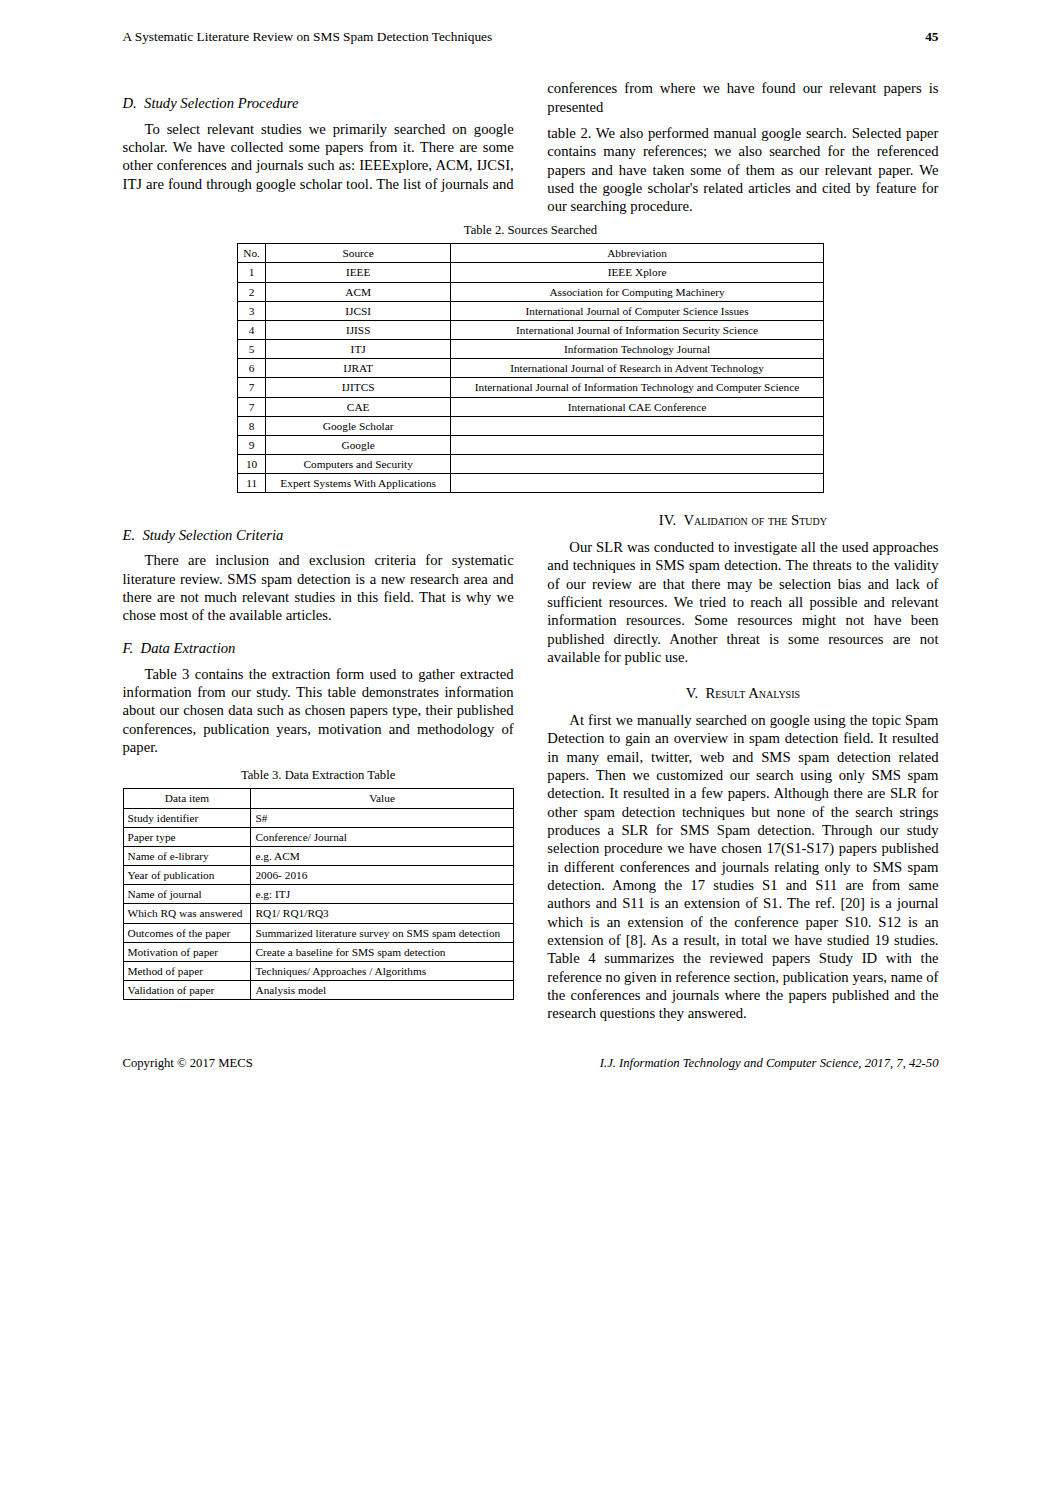A Systematic Literature Review on SMS Spam Detection Techniques 45
D. Study Selection Procedure
To select relevant studies we primarily searched on google scholar. We have collected some papers from it. There are some other conferences and journals such as: IEEExplore, ACM, IJCSI, ITJ are found through google scholar tool. The list of journals and conferences from where we have found our relevant papers is presented
table 2. We also performed manual google search. Selected paper contains many references; we also searched for the referenced papers and have taken some of them as our relevant paper. We used the google scholar's related articles and cited by feature for our searching procedure.
Table 2. Sources Searched
| No. | Source | Abbreviation |
| --- | --- | --- |
| 1 | IEEE | IEEE Xplore |
| 2 | ACM | Association for Computing Machinery |
| 3 | IJCSI | International Journal of Computer Science Issues |
| 4 | IJISS | International Journal of Information Security Science |
| 5 | ITJ | Information Technology Journal |
| 6 | IJRAT | International Journal of Research in Advent Technology |
| 7 | IJITCS | International Journal of Information Technology and Computer Science |
| 7 | CAE | International CAE Conference |
| 8 | Google Scholar | |
| 9 | Google | |
| 10 | Computers and Security | |
| 11 | Expert Systems With Applications | |
E. Study Selection Criteria
There are inclusion and exclusion criteria for systematic literature review. SMS spam detection is a new research area and there are not much relevant studies in this field. That is why we chose most of the available articles.
F. Data Extraction
Table 3 contains the extraction form used to gather extracted information from our study. This table demonstrates information about our chosen data such as chosen papers type, their published conferences, publication years, motivation and methodology of paper.
Table 3. Data Extraction Table
| Data item | Value |
| --- | --- |
| Study identifier | S# |
| Paper type | Conference/ Journal |
| Name of e-library | e.g. ACM |
| Year of publication | 2006- 2016 |
| Name of journal | e.g: ITJ |
| Which RQ was answered | RQ1/ RQ1/RQ3 |
| Outcomes of the paper | Summarized literature survey on SMS spam detection |
| Motivation of paper | Create a baseline for SMS spam detection |
| Method of paper | Techniques/ Approaches / Algorithms |
| Validation of paper | Analysis model |
IV. Validation of the Study
Our SLR was conducted to investigate all the used approaches and techniques in SMS spam detection. The threats to the validity of our review are that there may be selection bias and lack of sufficient resources. We tried to reach all possible and relevant information resources. Some resources might not have been published directly. Another threat is some resources are not available for public use.
V. Result Analysis
At first we manually searched on google using the topic Spam Detection to gain an overview in spam detection field. It resulted in many email, twitter, web and SMS spam detection related papers. Then we customized our search using only SMS spam detection. It resulted in a few papers. Although there are SLR for other spam detection techniques but none of the search strings produces a SLR for SMS Spam detection. Through our study selection procedure we have chosen 17(S1-S17) papers published in different conferences and journals relating only to SMS spam detection. Among the 17 studies S1 and S11 are from same authors and S11 is an extension of S1. The ref. [20] is a journal which is an extension of the conference paper S10. S12 is an extension of [8]. As a result, in total we have studied 19 studies. Table 4 summarizes the reviewed papers Study ID with the reference no given in reference section, publication years, name of the conferences and journals where the papers published and the research questions they answered.
Copyright © 2017 MECS I.J. Information Technology and Computer Science, 2017, 7, 42-50